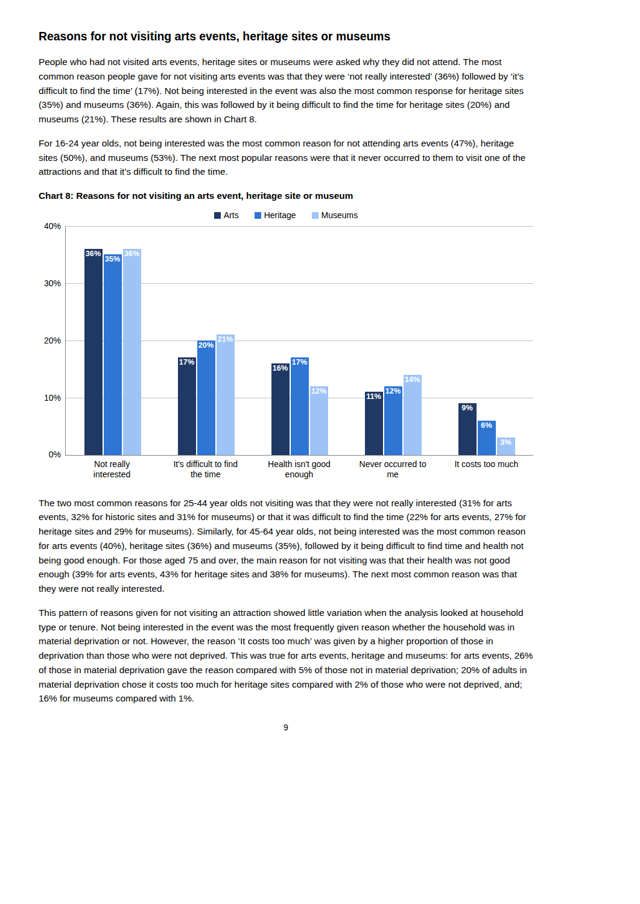Reasons for not visiting arts events, heritage sites or museums
People who had not visited arts events, heritage sites or museums were asked why they did not attend. The most common reason people gave for not visiting arts events was that they were ‘not really interested’ (36%) followed by ‘it’s difficult to find the time’ (17%). Not being interested in the event was also the most common response for heritage sites (35%) and museums (36%). Again, this was followed by it being difficult to find the time for heritage sites (20%) and museums (21%). These results are shown in Chart 8.
For 16-24 year olds, not being interested was the most common reason for not attending arts events (47%), heritage sites (50%), and museums (53%). The next most popular reasons were that it never occurred to them to visit one of the attractions and that it’s difficult to find the time.
Chart 8: Reasons for not visiting an arts event, heritage site or museum
Arts Heritage Museums
40%
30%
20%
10%
0%
36%
35%
36%
17%
20%
21%
16%
17%
12%
11%
12%
14%
9%
6%
3%
Not really interested
It's difficult to find the time
Health isn't good enough
Never occurred to me
It costs too much
The two most common reasons for 25-44 year olds not visiting was that they were not really interested (31% for arts events, 32% for historic sites and 31% for museums) or that it was difficult to find the time (22% for arts events, 27% for heritage sites and 29% for museums). Similarly, for 45-64 year olds, not being interested was the most common reason for arts events (40%), heritage sites (36%) and museums (35%), followed by it being difficult to find time and health not being good enough. For those aged 75 and over, the main reason for not visiting was that their health was not good enough (39% for arts events, 43% for heritage sites and 38% for museums). The next most common reason was that they were not really interested.
This pattern of reasons given for not visiting an attraction showed little variation when the analysis looked at household type or tenure. Not being interested in the event was the most frequently given reason whether the household was in material deprivation or not. However, the reason ‘It costs too much’ was given by a higher proportion of those in deprivation than those who were not deprived. This was true for arts events, heritage and museums: for arts events, 26% of those in material deprivation gave the reason compared with 5% of those not in material deprivation; 20% of adults in material deprivation chose it costs too much for heritage sites compared with 2% of those who were not deprived, and; 16% for museums compared with 1%.
9